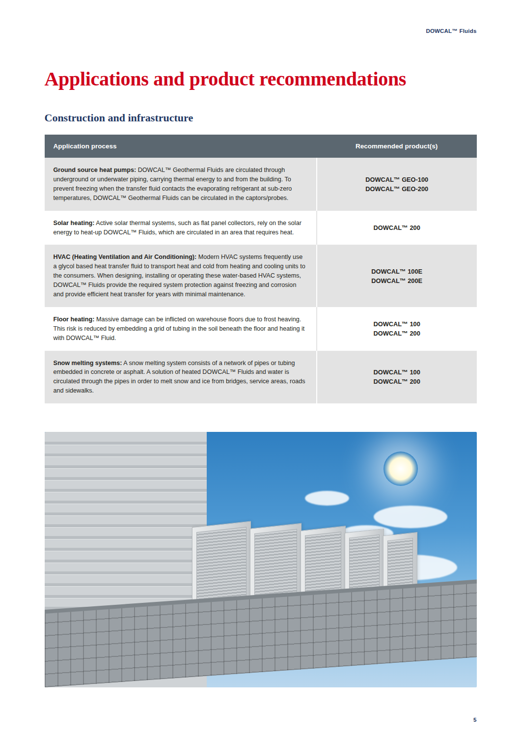DOWCAL™ Fluids
Applications and product recommendations
Construction and infrastructure
| Application process | Recommended product(s) |
| --- | --- |
| Ground source heat pumps: DOWCAL™ Geothermal Fluids are circulated through underground or underwater piping, carrying thermal energy to and from the building. To prevent freezing when the transfer fluid contacts the evaporating refrigerant at sub-zero temperatures, DOWCAL™ Geothermal Fluids can be circulated in the captors/probes. | DOWCAL™ GEO-100 DOWCAL™ GEO-200 |
| Solar heating: Active solar thermal systems, such as flat panel collectors, rely on the solar energy to heat-up DOWCAL™ Fluids, which are circulated in an area that requires heat. | DOWCAL™ 200 |
| HVAC (Heating Ventilation and Air Conditioning): Modern HVAC systems frequently use a glycol based heat transfer fluid to transport heat and cold from heating and cooling units to the consumers. When designing, installing or operating these water-based HVAC systems, DOWCAL™ Fluids provide the required system protection against freezing and corrosion and provide efficient heat transfer for years with minimal maintenance. | DOWCAL™ 100E DOWCAL™ 200E |
| Floor heating: Massive damage can be inflicted on warehouse floors due to frost heaving. This risk is reduced by embedding a grid of tubing in the soil beneath the floor and heating it with DOWCAL™ Fluid. | DOWCAL™ 100 DOWCAL™ 200 |
| Snow melting systems: A snow melting system consists of a network of pipes or tubing embedded in concrete or asphalt. A solution of heated DOWCAL™ Fluids and water is circulated through the pipes in order to melt snow and ice from bridges, service areas, roads and sidewalks. | DOWCAL™ 100 DOWCAL™ 200 |
5